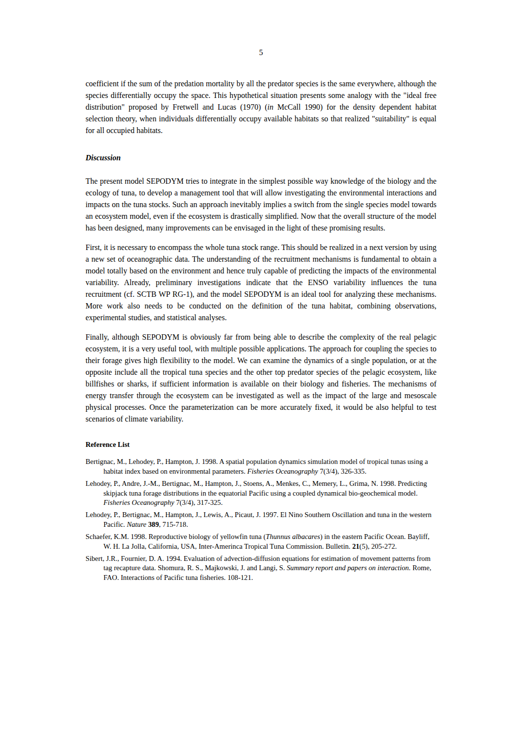5
coefficient if the sum of the predation mortality by all the predator species is the same everywhere, although the species differentially occupy the space. This hypothetical situation presents some analogy with the "ideal free distribution" proposed by Fretwell and Lucas (1970) (in McCall 1990) for the density dependent habitat selection theory, when individuals differentially occupy available habitats so that realized "suitability" is equal for all occupied habitats.
Discussion
The present model SEPODYM tries to integrate in the simplest possible way knowledge of the biology and the ecology of tuna, to develop a management tool that will allow investigating the environmental interactions and impacts on the tuna stocks. Such an approach inevitably implies a switch from the single species model towards an ecosystem model, even if the ecosystem is drastically simplified. Now that the overall structure of the model has been designed, many improvements can be envisaged in the light of these promising results.
First, it is necessary to encompass the whole tuna stock range. This should be realized in a next version by using a new set of oceanographic data. The understanding of the recruitment mechanisms is fundamental to obtain a model totally based on the environment and hence truly capable of predicting the impacts of the environmental variability. Already, preliminary investigations indicate that the ENSO variability influences the tuna recruitment (cf. SCTB WP RG-1), and the model SEPODYM is an ideal tool for analyzing these mechanisms. More work also needs to be conducted on the definition of the tuna habitat, combining observations, experimental studies, and statistical analyses.
Finally, although SEPODYM is obviously far from being able to describe the complexity of the real pelagic ecosystem, it is a very useful tool, with multiple possible applications. The approach for coupling the species to their forage gives high flexibility to the model. We can examine the dynamics of a single population, or at the opposite include all the tropical tuna species and the other top predator species of the pelagic ecosystem, like billfishes or sharks, if sufficient information is available on their biology and fisheries. The mechanisms of energy transfer through the ecosystem can be investigated as well as the impact of the large and mesoscale physical processes. Once the parameterization can be more accurately fixed, it would be also helpful to test scenarios of climate variability.
Reference List
Bertignac, M., Lehodey, P., Hampton, J. 1998. A spatial population dynamics simulation model of tropical tunas using a habitat index based on environmental parameters. Fisheries Oceanography 7(3/4), 326-335.
Lehodey, P., Andre, J.-M., Bertignac, M., Hampton, J., Stoens, A., Menkes, C., Memery, L., Grima, N. 1998. Predicting skipjack tuna forage distributions in the equatorial Pacific using a coupled dynamical bio-geochemical model. Fisheries Oceanography 7(3/4), 317-325.
Lehodey, P., Bertignac, M., Hampton, J., Lewis, A., Picaut, J. 1997. El Nino Southern Oscillation and tuna in the western Pacific. Nature 389, 715-718.
Schaefer, K.M. 1998. Reproductive biology of yellowfin tuna (Thunnus albacares) in the eastern Pacific Ocean. Bayliff, W. H. La Jolla, California, USA, Inter-Amerinca Tropical Tuna Commission. Bulletin. 21(5), 205-272.
Sibert, J.R., Fournier, D. A. 1994. Evaluation of advection-diffusion equations for estimation of movement patterns from tag recapture data. Shomura, R. S., Majkowski, J. and Langi, S. Summary report and papers on interaction. Rome, FAO. Interactions of Pacific tuna fisheries. 108-121.